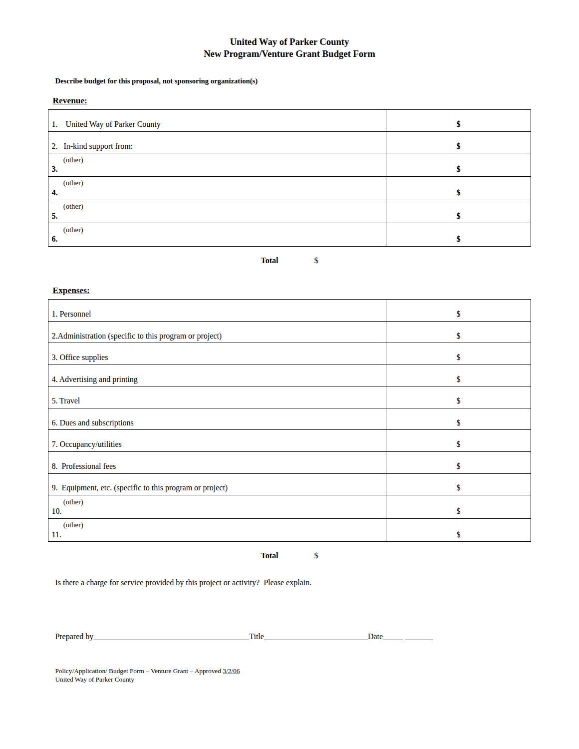United Way of Parker County
New Program/Venture Grant Budget Form
Describe budget for this proposal, not sponsoring organization(s)
Revenue:
| 1. United Way of Parker County | $ |
| 2. In-kind support from: | $ |
| (other) 3. | $ |
| (other) 4. | $ |
| (other) 5. | $ |
| (other) 6. | $ |
Total$
Expenses:
| 1. Personnel | $ |
| 2.Administration (specific to this program or project) | $ |
| 3. Office supplies | $ |
| 4. Advertising and printing | $ |
| 5. Travel | $ |
| 6. Dues and subscriptions | $ |
| 7. Occupancy/utilities | $ |
| 8. Professional fees | $ |
| 9. Equipment, etc. (specific to this program or project) | $ |
| (other) 10. | $ |
| (other) 11. | $ |
Total$
Is there a charge for service provided by this project or activity? Please explain.
Prepared by_______________________________________Title__________________________Date_____ _______
Policy/Application/ Budget Form – Venture Grant – Approved 3/2/06
United Way of Parker County